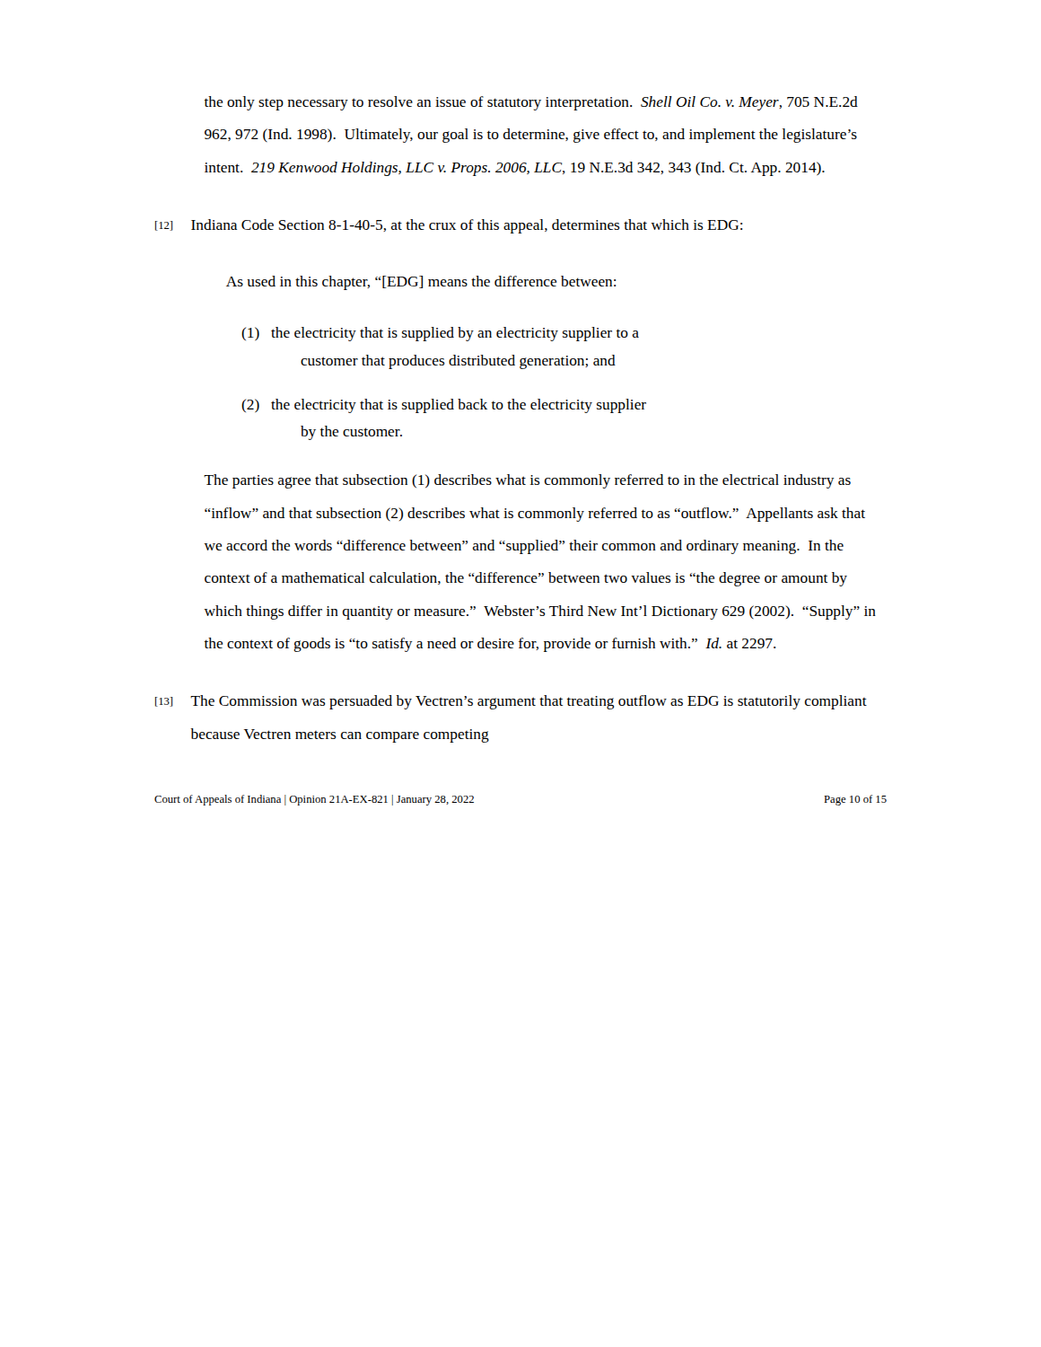the only step necessary to resolve an issue of statutory interpretation. Shell Oil Co. v. Meyer, 705 N.E.2d 962, 972 (Ind. 1998). Ultimately, our goal is to determine, give effect to, and implement the legislature’s intent. 219 Kenwood Holdings, LLC v. Props. 2006, LLC, 19 N.E.3d 342, 343 (Ind. Ct. App. 2014).
[12]
Indiana Code Section 8-1-40-5, at the crux of this appeal, determines that which is EDG:
As used in this chapter, “[EDG] means the difference between:
(1)
the electricity that is supplied by an electricity supplier to acustomer that produces distributed generation; and
(2)
the electricity that is supplied back to the electricity supplierby the customer.
The parties agree that subsection (1) describes what is commonly referred to in the electrical industry as “inflow” and that subsection (2) describes what is commonly referred to as “outflow.” Appellants ask that we accord the words “difference between” and “supplied” their common and ordinary meaning. In the context of a mathematical calculation, the “difference” between two values is “the degree or amount by which things differ in quantity or measure.” Webster’s Third New Int’l Dictionary 629 (2002). “Supply” in the context of goods is “to satisfy a need or desire for, provide or furnish with.” Id. at 2297.
[13]
The Commission was persuaded by Vectren’s argument that treating outflow as EDG is statutorily compliant because Vectren meters can compare competing
Court of Appeals of Indiana | Opinion 21A-EX-821 | January 28, 2022
Page 10 of 15